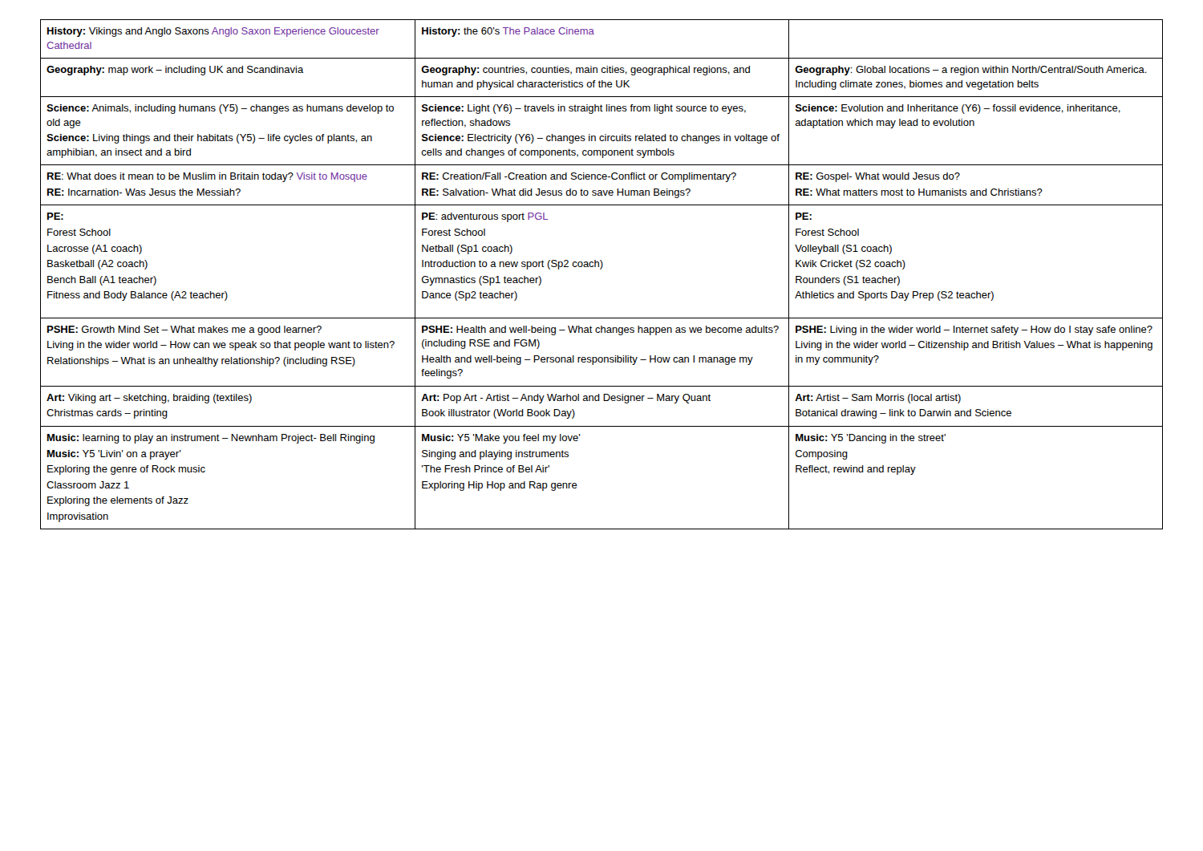| History: Vikings and Anglo Saxons Anglo Saxon Experience Gloucester Cathedral | History: the 60's The Palace Cinema | |
| Geography: map work – including UK and Scandinavia | Geography: countries, counties, main cities, geographical regions, and human and physical characteristics of the UK | Geography : Global locations – a region within North/Central/South America. Including climate zones, biomes and vegetation belts |
| Science: Animals, including humans (Y5) – changes as humans develop to old age Science: Living things and their habitats (Y5) – life cycles of plants, an amphibian, an insect and a bird | Science: Light (Y6) – travels in straight lines from light source to eyes, reflection, shadows Science: Electricity (Y6) – changes in circuits related to changes in voltage of cells and changes of components, component symbols | Science: Evolution and Inheritance (Y6) – fossil evidence, inheritance, adaptation which may lead to evolution |
| RE : What does it mean to be Muslim in Britain today? Visit to Mosque RE: Incarnation- Was Jesus the Messiah? | RE: Creation/Fall -Creation and Science-Conflict or Complimentary? RE: Salvation- What did Jesus do to save Human Beings? | RE: Gospel- What would Jesus do? RE: What matters most to Humanists and Christians? |
| PE: Forest School Lacrosse (A1 coach) Basketball (A2 coach) Bench Ball (A1 teacher) Fitness and Body Balance (A2 teacher) | PE : adventurous sport PGL Forest School Netball (Sp1 coach) Introduction to a new sport (Sp2 coach) Gymnastics (Sp1 teacher) Dance (Sp2 teacher) | PE: Forest School Volleyball (S1 coach) Kwik Cricket (S2 coach) Rounders (S1 teacher) Athletics and Sports Day Prep (S2 teacher) |
| PSHE: Growth Mind Set – What makes me a good learner? Living in the wider world – How can we speak so that people want to listen? Relationships – What is an unhealthy relationship? (including RSE) | PSHE: Health and well-being – What changes happen as we become adults? (including RSE and FGM) Health and well-being – Personal responsibility – How can I manage my feelings? | PSHE: Living in the wider world – Internet safety – How do I stay safe online? Living in the wider world – Citizenship and British Values – What is happening in my community? |
| Art: Viking art – sketching, braiding (textiles) Christmas cards – printing | Art: Pop Art - Artist – Andy Warhol and Designer – Mary Quant Book illustrator (World Book Day) | Art: Artist – Sam Morris (local artist) Botanical drawing – link to Darwin and Science |
| Music: learning to play an instrument – Newnham Project- Bell Ringing Music: Y5 'Livin' on a prayer' Exploring the genre of Rock music Classroom Jazz 1 Exploring the elements of Jazz Improvisation | Music: Y5 'Make you feel my love' Singing and playing instruments 'The Fresh Prince of Bel Air' Exploring Hip Hop and Rap genre | Music: Y5 'Dancing in the street' Composing Reflect, rewind and replay |